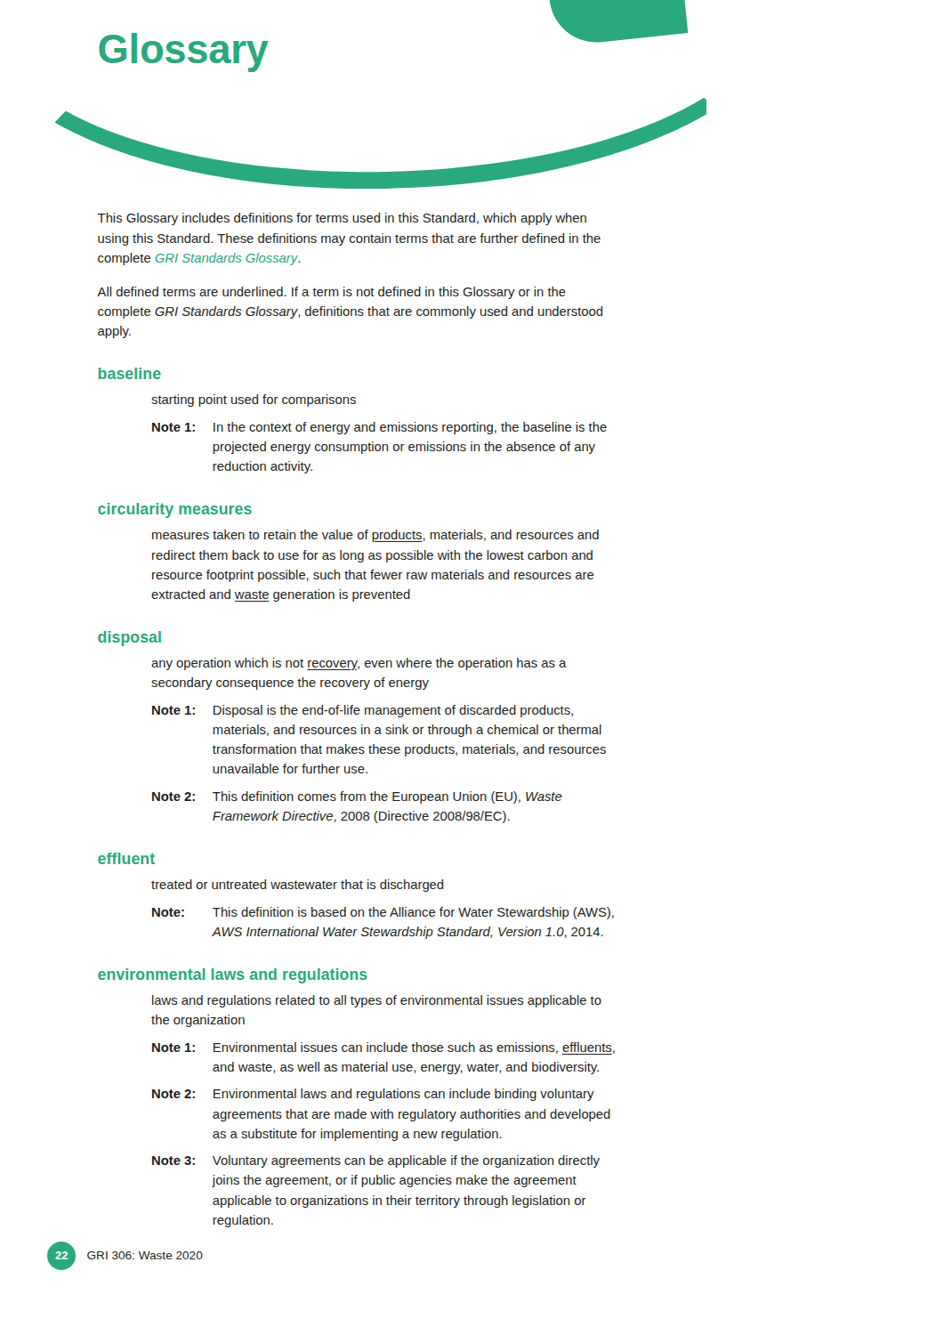Glossary
This Glossary includes definitions for terms used in this Standard, which apply when using this Standard. These definitions may contain terms that are further defined in the complete GRI Standards Glossary.
All defined terms are underlined. If a term is not defined in this Glossary or in the complete GRI Standards Glossary, definitions that are commonly used and understood apply.
baseline
starting point used for comparisons
Note 1:
In the context of energy and emissions reporting, the baseline is the projected energy consumption or emissions in the absence of any reduction activity.
circularity measures
measures taken to retain the value of products, materials, and resources and redirect them back to use for as long as possible with the lowest carbon and resource footprint possible, such that fewer raw materials and resources are extracted and waste generation is prevented
disposal
any operation which is not recovery, even where the operation has as a secondary consequence the recovery of energy
Note 1:
Disposal is the end-of-life management of discarded products, materials, and resources in a sink or through a chemical or thermal transformation that makes these products, materials, and resources unavailable for further use.
Note 2:
This definition comes from the European Union (EU), Waste Framework Directive, 2008 (Directive 2008/98/EC).
effluent
treated or untreated wastewater that is discharged
Note:
This definition is based on the Alliance for Water Stewardship (AWS), AWS International Water Stewardship Standard, Version 1.0, 2014.
environmental laws and regulations
laws and regulations related to all types of environmental issues applicable to the organization
Note 1:
Environmental issues can include those such as emissions, effluents, and waste, as well as material use, energy, water, and biodiversity.
Note 2:
Environmental laws and regulations can include binding voluntary agreements that are made with regulatory authorities and developed as a substitute for implementing a new regulation.
Note 3:
Voluntary agreements can be applicable if the organization directly joins the agreement, or if public agencies make the agreement applicable to organizations in their territory through legislation or regulation.
22
GRI 306: Waste 2020